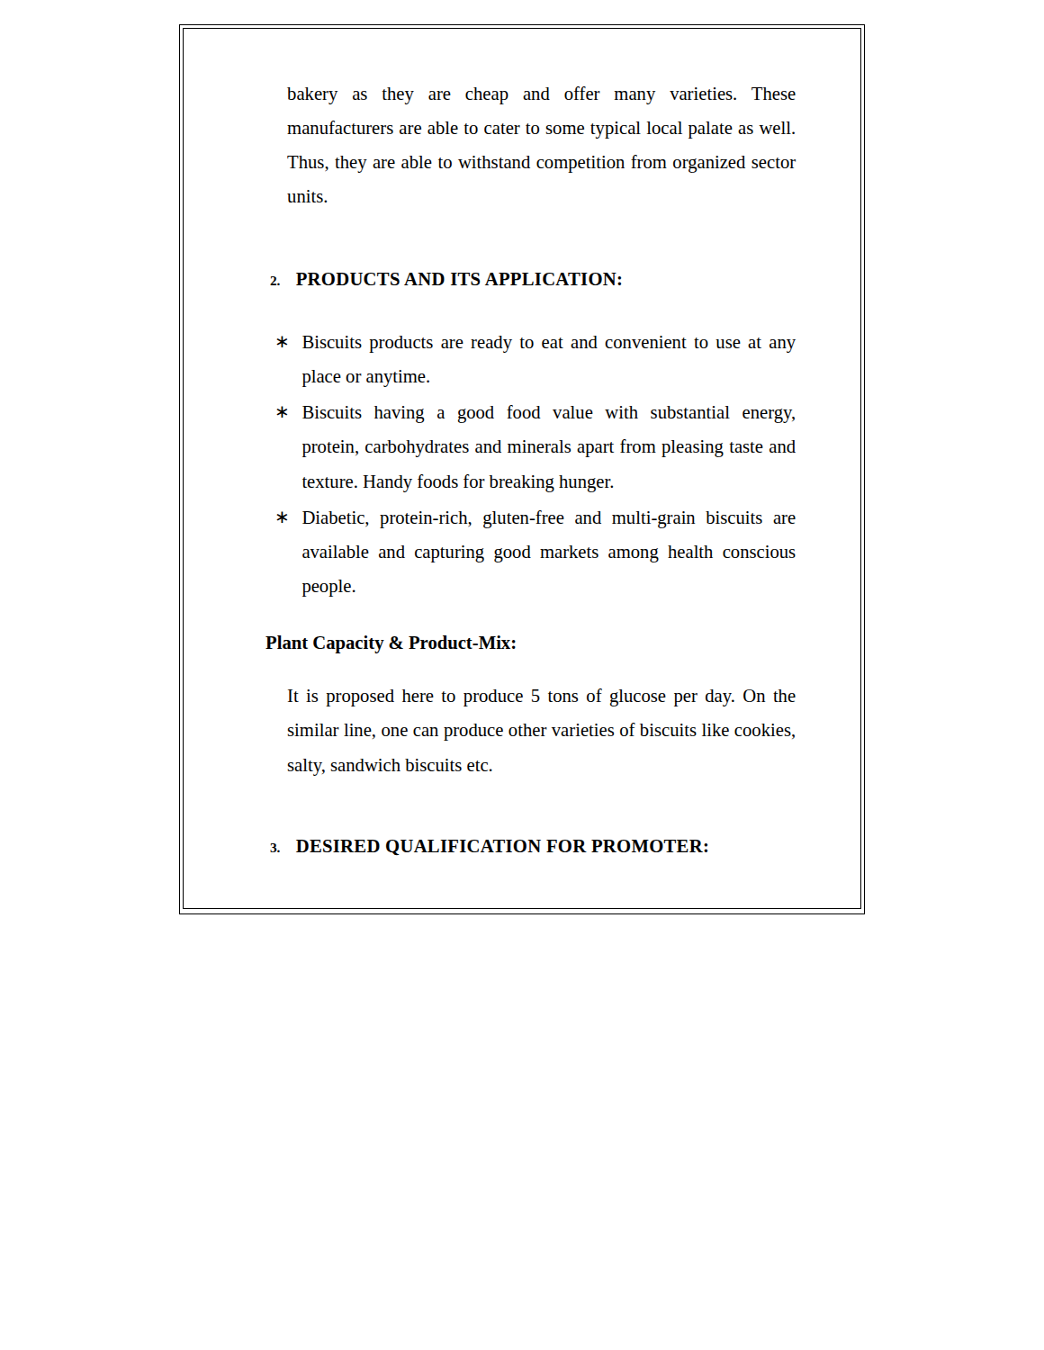bakery as they are cheap and offer many varieties. These manufacturers are able to cater to some typical local palate as well. Thus, they are able to withstand competition from organized sector units.
2. PRODUCTS AND ITS APPLICATION:
Biscuits products are ready to eat and convenient to use at any place or anytime.
Biscuits having a good food value with substantial energy, protein, carbohydrates and minerals apart from pleasing taste and texture. Handy foods for breaking hunger.
Diabetic, protein-rich, gluten-free and multi-grain biscuits are available and capturing good markets among health conscious people.
Plant Capacity & Product-Mix:
It is proposed here to produce 5 tons of glucose per day. On the similar line, one can produce other varieties of biscuits like cookies, salty, sandwich biscuits etc.
3. DESIRED QUALIFICATION FOR PROMOTER: